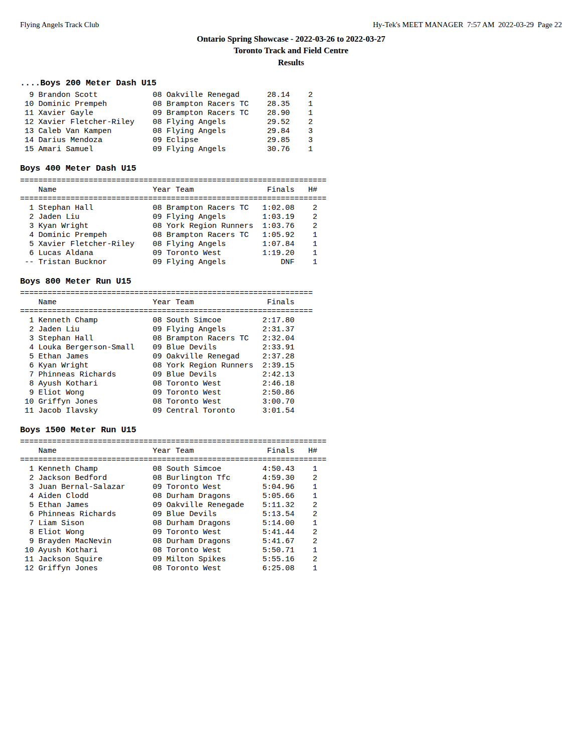Flying Angels Track Club Hy-Tek's MEET MANAGER 7:57 AM 2022-03-29 Page 22
Ontario Spring Showcase - 2022-03-26 to 2022-03-27
Toronto Track and Field Centre
Results
....Boys 200 Meter Dash U15
  9 Brandon Scott            08 Oakville Renegad      28.14    2
 10 Dominic Prempeh          08 Brampton Racers TC    28.35    1
 11 Xavier Gayle             09 Brampton Racers TC    28.90    1
 12 Xavier Fletcher-Riley    08 Flying Angels         29.52    2
 13 Caleb Van Kampen         08 Flying Angels         29.84    3
 14 Darius Mendoza           09 Eclipse               29.85    3
 15 Amari Samuel             09 Flying Angels         30.76    1
Boys 400 Meter Dash U15
===================================================================
    Name                     Year Team                Finals   H#
===================================================================
  1 Stephan Hall             08 Brampton Racers TC   1:02.08    2
  2 Jaden Liu                09 Flying Angels        1:03.19    2
  3 Kyan Wright              08 York Region Runners  1:03.76    2
  4 Dominic Prempeh          08 Brampton Racers TC   1:05.92    1
  5 Xavier Fletcher-Riley    08 Flying Angels        1:07.84    1
  6 Lucas Aldana             09 Toronto West         1:19.20    1
 -- Tristan Bucknor          09 Flying Angels            DNF    1
Boys 800 Meter Run U15
================================================================
    Name                     Year Team                Finals
================================================================
  1 Kenneth Champ            08 South Simcoe         2:17.80
  2 Jaden Liu                09 Flying Angels        2:31.37
  3 Stephan Hall             08 Brampton Racers TC   2:32.04
  4 Louka Bergerson-Small    09 Blue Devils          2:33.91
  5 Ethan James              09 Oakville Renegad     2:37.28
  6 Kyan Wright              08 York Region Runners  2:39.15
  7 Phinneas Richards        09 Blue Devils          2:42.13
  8 Ayush Kothari            08 Toronto West         2:46.18
  9 Eliot Wong               09 Toronto West         2:50.86
 10 Griffyn Jones            08 Toronto West         3:00.70
 11 Jacob Ilavsky            09 Central Toronto      3:01.54
Boys 1500 Meter Run U15
===================================================================
    Name                     Year Team                Finals   H#
===================================================================
  1 Kenneth Champ            08 South Simcoe         4:50.43    1
  2 Jackson Bedford          08 Burlington Tfc       4:59.30    2
  3 Juan Bernal-Salazar      09 Toronto West         5:04.96    1
  4 Aiden Clodd              08 Durham Dragons       5:05.66    1
  5 Ethan James              09 Oakville Renegade    5:11.32    2
  6 Phinneas Richards        09 Blue Devils          5:13.54    2
  7 Liam Sison               08 Durham Dragons       5:14.00    1
  8 Eliot Wong               09 Toronto West         5:41.44    2
  9 Brayden MacNevin         08 Durham Dragons       5:41.67    2
 10 Ayush Kothari            08 Toronto West         5:50.71    1
 11 Jackson Squire           09 Milton Spikes        5:55.16    2
 12 Griffyn Jones            08 Toronto West         6:25.08    1